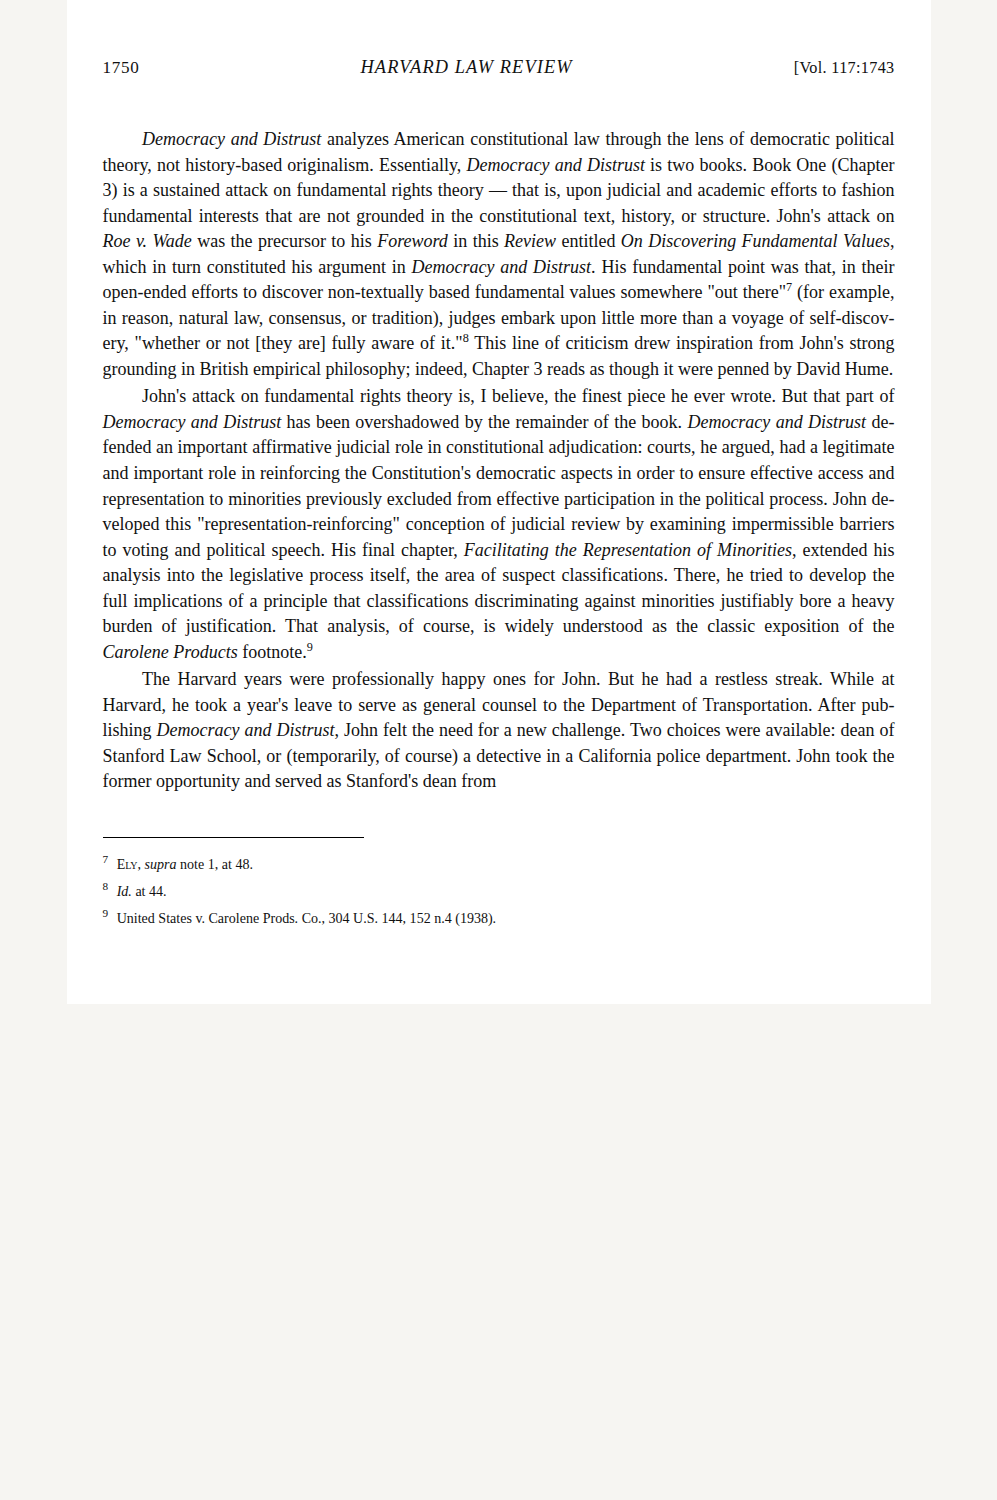1750 HARVARD LAW REVIEW [Vol. 117:1743
Democracy and Distrust analyzes American constitutional law through the lens of democratic political theory, not history-based originalism. Essentially, Democracy and Distrust is two books. Book One (Chapter 3) is a sustained attack on fundamental rights theory — that is, upon judicial and academic efforts to fashion fundamental interests that are not grounded in the constitutional text, history, or structure. John's attack on Roe v. Wade was the precursor to his Foreword in this Review entitled On Discovering Fundamental Values, which in turn constituted his argument in Democracy and Distrust. His fundamental point was that, in their open-ended efforts to discover non-textually based fundamental values somewhere "out there"7 (for example, in reason, natural law, consensus, or tradition), judges embark upon little more than a voyage of self-discovery, "whether or not [they are] fully aware of it."8 This line of criticism drew inspiration from John's strong grounding in British empirical philosophy; indeed, Chapter 3 reads as though it were penned by David Hume.
John's attack on fundamental rights theory is, I believe, the finest piece he ever wrote. But that part of Democracy and Distrust has been overshadowed by the remainder of the book. Democracy and Distrust defended an important affirmative judicial role in constitutional adjudication: courts, he argued, had a legitimate and important role in reinforcing the Constitution's democratic aspects in order to ensure effective access and representation to minorities previously excluded from effective participation in the political process. John developed this "representation-reinforcing" conception of judicial review by examining impermissible barriers to voting and political speech. His final chapter, Facilitating the Representation of Minorities, extended his analysis into the legislative process itself, the area of suspect classifications. There, he tried to develop the full implications of a principle that classifications discriminating against minorities justifiably bore a heavy burden of justification. That analysis, of course, is widely understood as the classic exposition of the Carolene Products footnote.9
The Harvard years were professionally happy ones for John. But he had a restless streak. While at Harvard, he took a year's leave to serve as general counsel to the Department of Transportation. After publishing Democracy and Distrust, John felt the need for a new challenge. Two choices were available: dean of Stanford Law School, or (temporarily, of course) a detective in a California police department. John took the former opportunity and served as Stanford's dean from
7 Ely, supra note 1, at 48.
8 Id. at 44.
9 United States v. Carolene Prods. Co., 304 U.S. 144, 152 n.4 (1938).